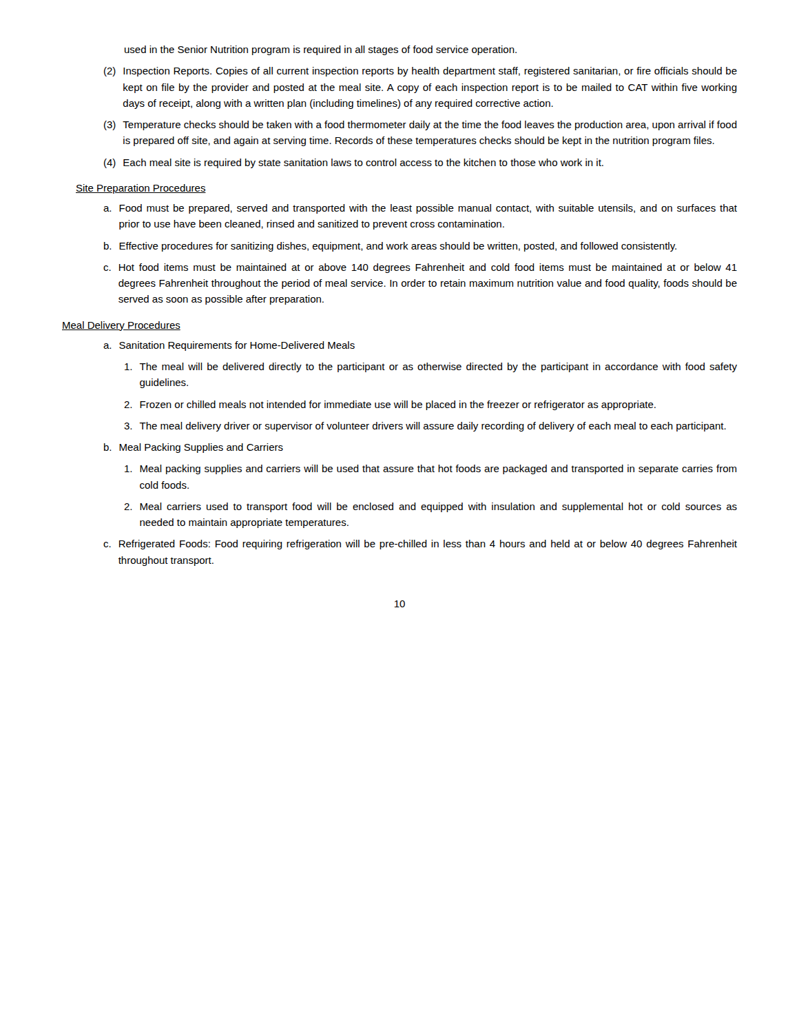used in the Senior Nutrition program is required in all stages of food service operation.
(2) Inspection Reports. Copies of all current inspection reports by health department staff, registered sanitarian, or fire officials should be kept on file by the provider and posted at the meal site. A copy of each inspection report is to be mailed to CAT within five working days of receipt, along with a written plan (including timelines) of any required corrective action.
(3) Temperature checks should be taken with a food thermometer daily at the time the food leaves the production area, upon arrival if food is prepared off site, and again at serving time. Records of these temperatures checks should be kept in the nutrition program files.
(4) Each meal site is required by state sanitation laws to control access to the kitchen to those who work in it.
Site Preparation Procedures
a. Food must be prepared, served and transported with the least possible manual contact, with suitable utensils, and on surfaces that prior to use have been cleaned, rinsed and sanitized to prevent cross contamination.
b. Effective procedures for sanitizing dishes, equipment, and work areas should be written, posted, and followed consistently.
c. Hot food items must be maintained at or above 140 degrees Fahrenheit and cold food items must be maintained at or below 41 degrees Fahrenheit throughout the period of meal service. In order to retain maximum nutrition value and food quality, foods should be served as soon as possible after preparation.
Meal Delivery Procedures
a. Sanitation Requirements for Home-Delivered Meals
1. The meal will be delivered directly to the participant or as otherwise directed by the participant in accordance with food safety guidelines.
2. Frozen or chilled meals not intended for immediate use will be placed in the freezer or refrigerator as appropriate.
3. The meal delivery driver or supervisor of volunteer drivers will assure daily recording of delivery of each meal to each participant.
b. Meal Packing Supplies and Carriers
1. Meal packing supplies and carriers will be used that assure that hot foods are packaged and transported in separate carries from cold foods.
2. Meal carriers used to transport food will be enclosed and equipped with insulation and supplemental hot or cold sources as needed to maintain appropriate temperatures.
c. Refrigerated Foods: Food requiring refrigeration will be pre-chilled in less than 4 hours and held at or below 40 degrees Fahrenheit throughout transport.
10